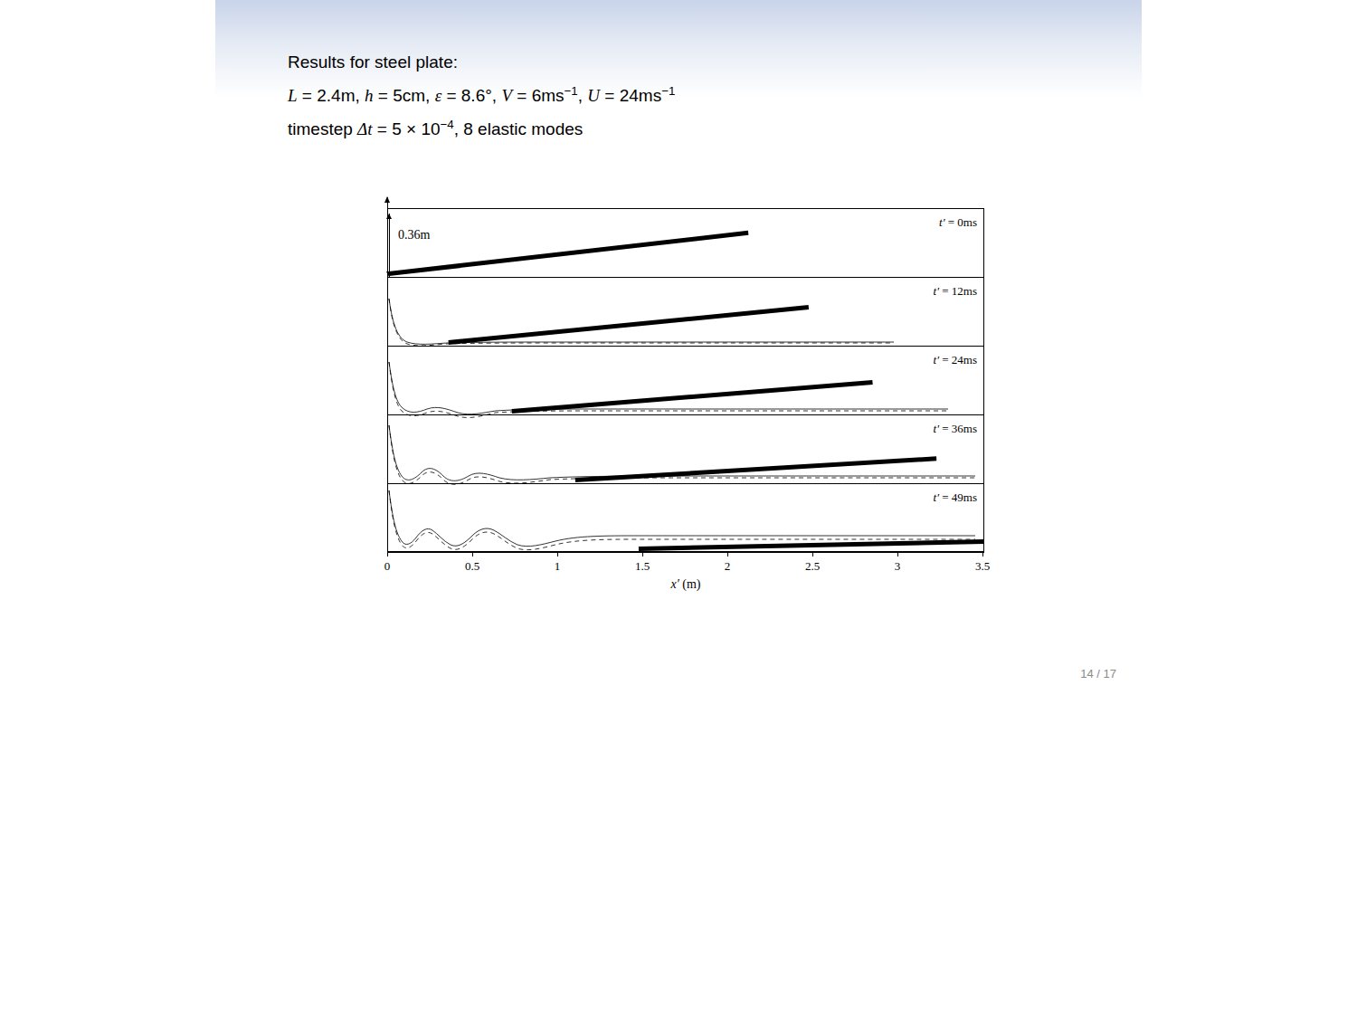Results for steel plate:
L = 2.4m, h = 5cm, ε = 8.6°, V = 6ms−1, U = 24ms−1
timestep Δt = 5 × 10−4, 8 elastic modes
0.36m
t′ = 0ms
t′ = 12ms
t′ = 24ms
t′ = 36ms
t′ = 49ms
0
0.5
1
1.5
2
2.5
3
3.5
x′ (m)
14 / 17